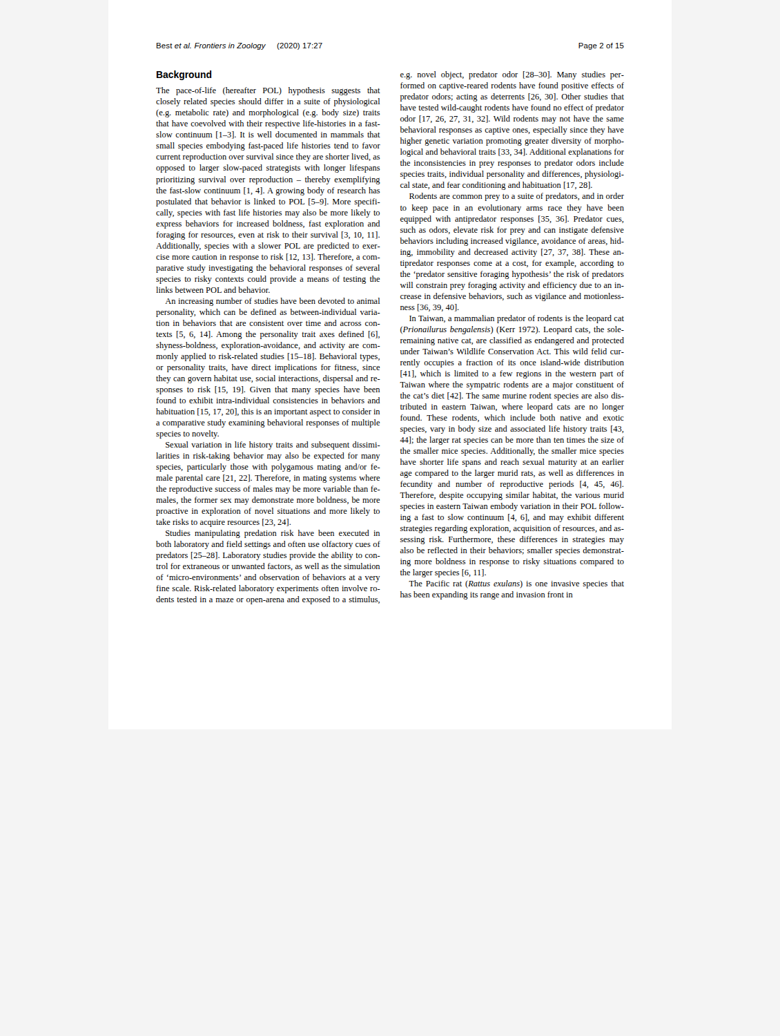Best et al. Frontiers in Zoology (2020) 17:27
Page 2 of 15
Background
The pace-of-life (hereafter POL) hypothesis suggests that closely related species should differ in a suite of physiological (e.g. metabolic rate) and morphological (e.g. body size) traits that have coevolved with their respective life-histories in a fast-slow continuum [1–3]. It is well documented in mammals that small species embodying fast-paced life histories tend to favor current reproduction over survival since they are shorter lived, as opposed to larger slow-paced strategists with longer lifespans prioritizing survival over reproduction – thereby exemplifying the fast-slow continuum [1, 4]. A growing body of research has postulated that behavior is linked to POL [5–9]. More specifically, species with fast life histories may also be more likely to express behaviors for increased boldness, fast exploration and foraging for resources, even at risk to their survival [3, 10, 11]. Additionally, species with a slower POL are predicted to exercise more caution in response to risk [12, 13]. Therefore, a comparative study investigating the behavioral responses of several species to risky contexts could provide a means of testing the links between POL and behavior.
An increasing number of studies have been devoted to animal personality, which can be defined as between-individual variation in behaviors that are consistent over time and across contexts [5, 6, 14]. Among the personality trait axes defined [6], shyness-boldness, exploration-avoidance, and activity are commonly applied to risk-related studies [15–18]. Behavioral types, or personality traits, have direct implications for fitness, since they can govern habitat use, social interactions, dispersal and responses to risk [15, 19]. Given that many species have been found to exhibit intra-individual consistencies in behaviors and habituation [15, 17, 20], this is an important aspect to consider in a comparative study examining behavioral responses of multiple species to novelty.
Sexual variation in life history traits and subsequent dissimilarities in risk-taking behavior may also be expected for many species, particularly those with polygamous mating and/or female parental care [21, 22]. Therefore, in mating systems where the reproductive success of males may be more variable than females, the former sex may demonstrate more boldness, be more proactive in exploration of novel situations and more likely to take risks to acquire resources [23, 24].
Studies manipulating predation risk have been executed in both laboratory and field settings and often use olfactory cues of predators [25–28]. Laboratory studies provide the ability to control for extraneous or unwanted factors, as well as the simulation of ‘micro-environments’ and observation of behaviors at a very fine scale. Risk-related laboratory experiments often involve rodents tested in a maze or open-arena and exposed to a stimulus, e.g. novel object, predator odor [28–30]. Many studies performed on captive-reared rodents have found positive effects of predator odors; acting as deterrents [26, 30]. Other studies that have tested wild-caught rodents have found no effect of predator odor [17, 26, 27, 31, 32]. Wild rodents may not have the same behavioral responses as captive ones, especially since they have higher genetic variation promoting greater diversity of morphological and behavioral traits [33, 34]. Additional explanations for the inconsistencies in prey responses to predator odors include species traits, individual personality and differences, physiological state, and fear conditioning and habituation [17, 28].
Rodents are common prey to a suite of predators, and in order to keep pace in an evolutionary arms race they have been equipped with antipredator responses [35, 36]. Predator cues, such as odors, elevate risk for prey and can instigate defensive behaviors including increased vigilance, avoidance of areas, hiding, immobility and decreased activity [27, 37, 38]. These antipredator responses come at a cost, for example, according to the ‘predator sensitive foraging hypothesis’ the risk of predators will constrain prey foraging activity and efficiency due to an increase in defensive behaviors, such as vigilance and motionlessness [36, 39, 40].
In Taiwan, a mammalian predator of rodents is the leopard cat (Prionailurus bengalensis) (Kerr 1972). Leopard cats, the sole-remaining native cat, are classified as endangered and protected under Taiwan’s Wildlife Conservation Act. This wild felid currently occupies a fraction of its once island-wide distribution [41], which is limited to a few regions in the western part of Taiwan where the sympatric rodents are a major constituent of the cat’s diet [42]. The same murine rodent species are also distributed in eastern Taiwan, where leopard cats are no longer found. These rodents, which include both native and exotic species, vary in body size and associated life history traits [43, 44]; the larger rat species can be more than ten times the size of the smaller mice species. Additionally, the smaller mice species have shorter life spans and reach sexual maturity at an earlier age compared to the larger murid rats, as well as differences in fecundity and number of reproductive periods [4, 45, 46]. Therefore, despite occupying similar habitat, the various murid species in eastern Taiwan embody variation in their POL following a fast to slow continuum [4, 6], and may exhibit different strategies regarding exploration, acquisition of resources, and assessing risk. Furthermore, these differences in strategies may also be reflected in their behaviors; smaller species demonstrating more boldness in response to risky situations compared to the larger species [6, 11].
The Pacific rat (Rattus exulans) is one invasive species that has been expanding its range and invasion front in